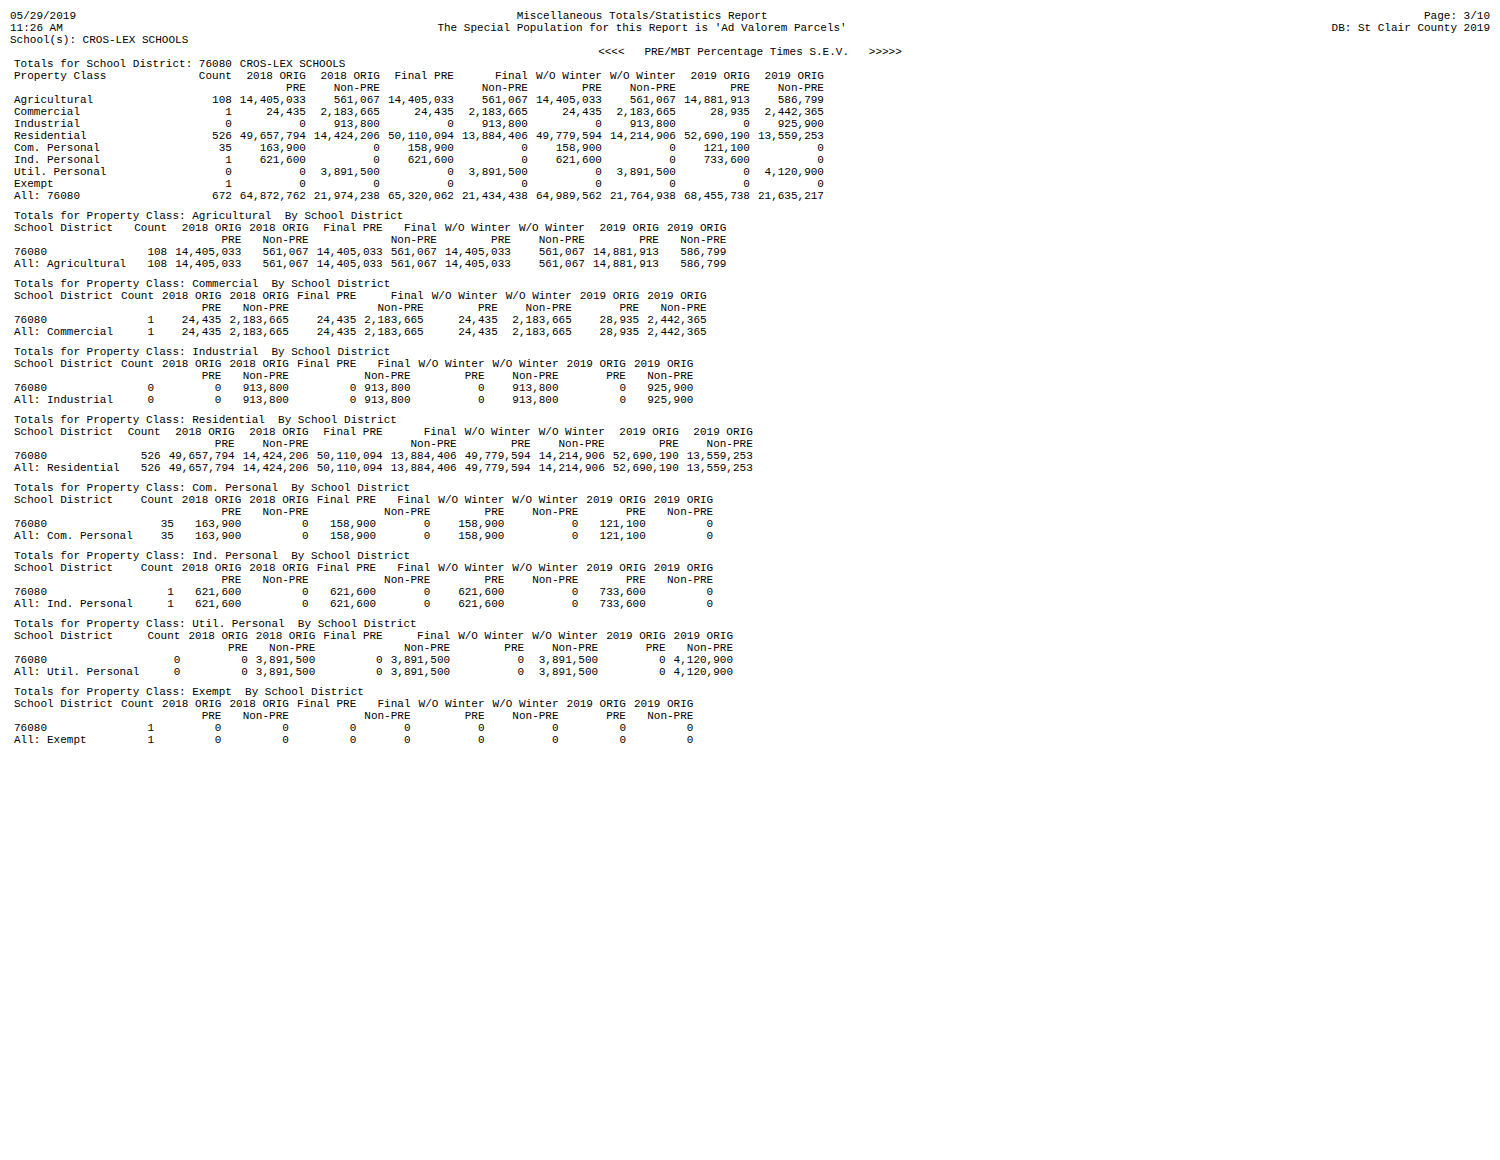| 05/29/2019 | Miscellaneous Totals/Statistics Report | Page: 3/10 |
| 11:26 AM | The Special Population for this Report is 'Ad Valorem Parcels' | DB: St Clair County 2019 |
School(s): CROS-LEX SCHOOLS
<<<< PRE/MBT Percentage Times S.E.V. >>>>>
| Totals for School District: 76080 | CROS-LEX SCHOOLS | | | | | | |
| Property Class | Count | 2018 ORIG | 2018 ORIG | Final PRE | Final | W/O Winter | W/O Winter | 2019 ORIG | 2019 ORIG |
| | | PRE | Non-PRE | | Non-PRE | PRE | Non-PRE | PRE | Non-PRE |
| Agricultural | 108 | 14,405,033 | 561,067 | 14,405,033 | 561,067 | 14,405,033 | 561,067 | 14,881,913 | 586,799 |
| Commercial | 1 | 24,435 | 2,183,665 | 24,435 | 2,183,665 | 24,435 | 2,183,665 | 28,935 | 2,442,365 |
| Industrial | 0 | 0 | 913,800 | 0 | 913,800 | 0 | 913,800 | 0 | 925,900 |
| Residential | 526 | 49,657,794 | 14,424,206 | 50,110,094 | 13,884,406 | 49,779,594 | 14,214,906 | 52,690,190 | 13,559,253 |
| Com. Personal | 35 | 163,900 | 0 | 158,900 | 0 | 158,900 | 0 | 121,100 | 0 |
| Ind. Personal | 1 | 621,600 | 0 | 621,600 | 0 | 621,600 | 0 | 733,600 | 0 |
| Util. Personal | 0 | 0 | 3,891,500 | 0 | 3,891,500 | 0 | 3,891,500 | 0 | 4,120,900 |
| Exempt | 1 | 0 | 0 | 0 | 0 | 0 | 0 | 0 | 0 |
| All: 76080 | 672 | 64,872,762 | 21,974,238 | 65,320,062 | 21,434,438 | 64,989,562 | 21,764,938 | 68,455,738 | 21,635,217 |
| Totals for Property Class: Agricultural By School District |
| School District | Count | 2018 ORIG | 2018 ORIG | Final PRE | Final | W/O Winter | W/O Winter | 2019 ORIG | 2019 ORIG |
| | | PRE | Non-PRE | | Non-PRE | PRE | Non-PRE | PRE | Non-PRE |
| 76080 | 108 | 14,405,033 | 561,067 | 14,405,033 | 561,067 | 14,405,033 | 561,067 | 14,881,913 | 586,799 |
| All: Agricultural | 108 | 14,405,033 | 561,067 | 14,405,033 | 561,067 | 14,405,033 | 561,067 | 14,881,913 | 586,799 |
| Totals for Property Class: Commercial By School District |
| School District | Count | 2018 ORIG | 2018 ORIG | Final PRE | Final | W/O Winter | W/O Winter | 2019 ORIG | 2019 ORIG |
| | | PRE | Non-PRE | | Non-PRE | PRE | Non-PRE | PRE | Non-PRE |
| 76080 | 1 | 24,435 | 2,183,665 | 24,435 | 2,183,665 | 24,435 | 2,183,665 | 28,935 | 2,442,365 |
| All: Commercial | 1 | 24,435 | 2,183,665 | 24,435 | 2,183,665 | 24,435 | 2,183,665 | 28,935 | 2,442,365 |
| Totals for Property Class: Industrial By School District |
| School District | Count | 2018 ORIG | 2018 ORIG | Final PRE | Final | W/O Winter | W/O Winter | 2019 ORIG | 2019 ORIG |
| | | PRE | Non-PRE | | Non-PRE | PRE | Non-PRE | PRE | Non-PRE |
| 76080 | 0 | 0 | 913,800 | 0 | 913,800 | 0 | 913,800 | 0 | 925,900 |
| All: Industrial | 0 | 0 | 913,800 | 0 | 913,800 | 0 | 913,800 | 0 | 925,900 |
| Totals for Property Class: Residential By School District |
| School District | Count | 2018 ORIG | 2018 ORIG | Final PRE | Final | W/O Winter | W/O Winter | 2019 ORIG | 2019 ORIG |
| | | PRE | Non-PRE | | Non-PRE | PRE | Non-PRE | PRE | Non-PRE |
| 76080 | 526 | 49,657,794 | 14,424,206 | 50,110,094 | 13,884,406 | 49,779,594 | 14,214,906 | 52,690,190 | 13,559,253 |
| All: Residential | 526 | 49,657,794 | 14,424,206 | 50,110,094 | 13,884,406 | 49,779,594 | 14,214,906 | 52,690,190 | 13,559,253 |
| Totals for Property Class: Com. Personal By School District |
| School District | Count | 2018 ORIG | 2018 ORIG | Final PRE | Final | W/O Winter | W/O Winter | 2019 ORIG | 2019 ORIG |
| | | PRE | Non-PRE | | Non-PRE | PRE | Non-PRE | PRE | Non-PRE |
| 76080 | 35 | 163,900 | 0 | 158,900 | 0 | 158,900 | 0 | 121,100 | 0 |
| All: Com. Personal | 35 | 163,900 | 0 | 158,900 | 0 | 158,900 | 0 | 121,100 | 0 |
| Totals for Property Class: Ind. Personal By School District |
| School District | Count | 2018 ORIG | 2018 ORIG | Final PRE | Final | W/O Winter | W/O Winter | 2019 ORIG | 2019 ORIG |
| | | PRE | Non-PRE | | Non-PRE | PRE | Non-PRE | PRE | Non-PRE |
| 76080 | 1 | 621,600 | 0 | 621,600 | 0 | 621,600 | 0 | 733,600 | 0 |
| All: Ind. Personal | 1 | 621,600 | 0 | 621,600 | 0 | 621,600 | 0 | 733,600 | 0 |
| Totals for Property Class: Util. Personal By School District |
| School District | Count | 2018 ORIG | 2018 ORIG | Final PRE | Final | W/O Winter | W/O Winter | 2019 ORIG | 2019 ORIG |
| | | PRE | Non-PRE | | Non-PRE | PRE | Non-PRE | PRE | Non-PRE |
| 76080 | 0 | 0 | 3,891,500 | 0 | 3,891,500 | 0 | 3,891,500 | 0 | 4,120,900 |
| All: Util. Personal | 0 | 0 | 3,891,500 | 0 | 3,891,500 | 0 | 3,891,500 | 0 | 4,120,900 |
| Totals for Property Class: Exempt By School District |
| School District | Count | 2018 ORIG | 2018 ORIG | Final PRE | Final | W/O Winter | W/O Winter | 2019 ORIG | 2019 ORIG |
| | | PRE | Non-PRE | | Non-PRE | PRE | Non-PRE | PRE | Non-PRE |
| 76080 | 1 | 0 | 0 | 0 | 0 | 0 | 0 | 0 | 0 |
| All: Exempt | 1 | 0 | 0 | 0 | 0 | 0 | 0 | 0 | 0 |